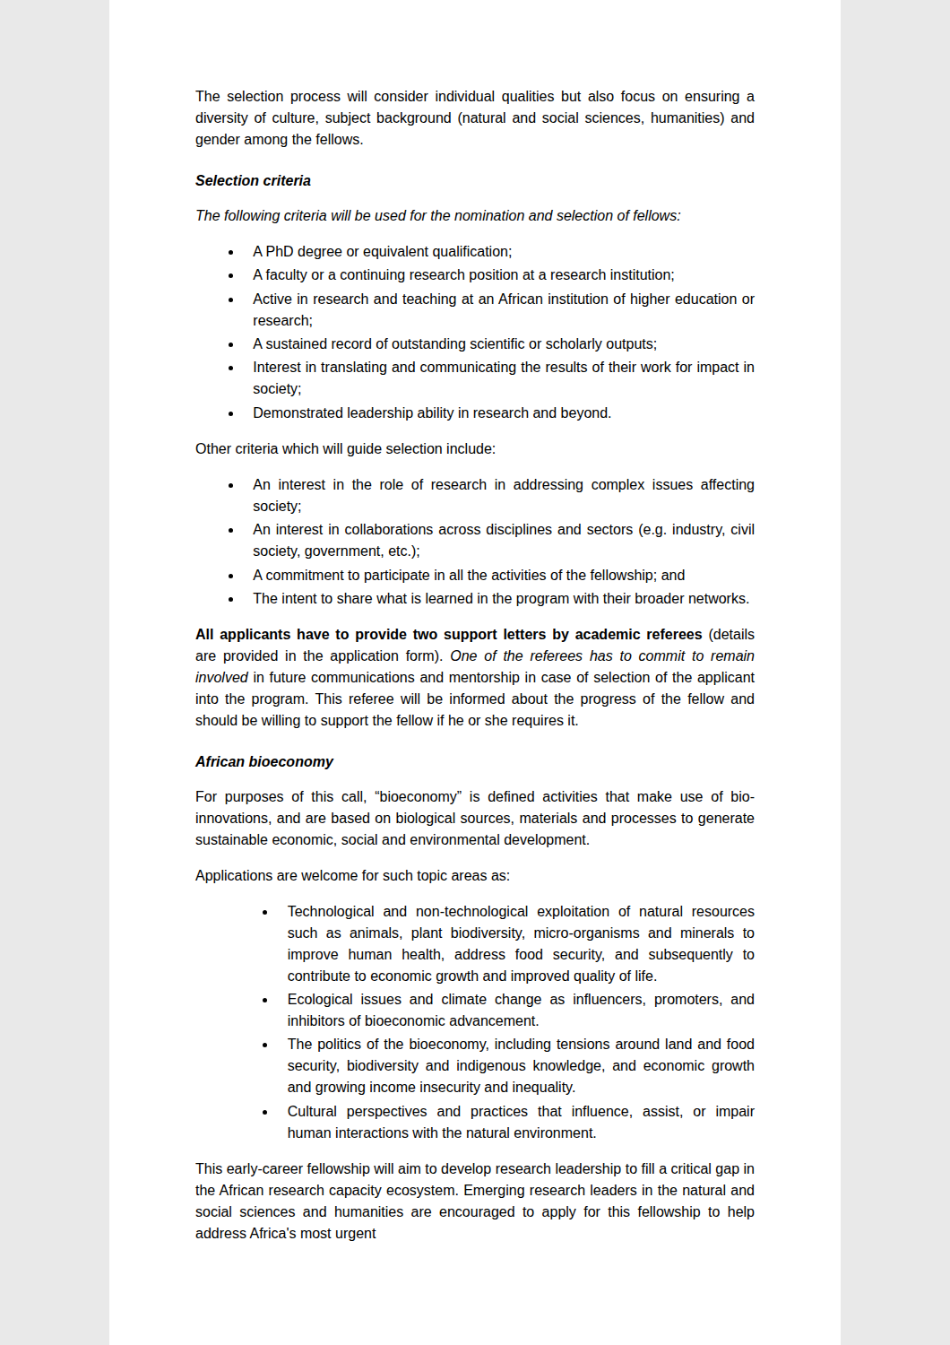The selection process will consider individual qualities but also focus on ensuring a diversity of culture, subject background (natural and social sciences, humanities) and gender among the fellows.
Selection criteria
The following criteria will be used for the nomination and selection of fellows:
A PhD degree or equivalent qualification;
A faculty or a continuing research position at a research institution;
Active in research and teaching at an African institution of higher education or research;
A sustained record of outstanding scientific or scholarly outputs;
Interest in translating and communicating the results of their work for impact in society;
Demonstrated leadership ability in research and beyond.
Other criteria which will guide selection include:
An interest in the role of research in addressing complex issues affecting society;
An interest in collaborations across disciplines and sectors (e.g. industry, civil society, government, etc.);
A commitment to participate in all the activities of the fellowship; and
The intent to share what is learned in the program with their broader networks.
All applicants have to provide two support letters by academic referees (details are provided in the application form). One of the referees has to commit to remain involved in future communications and mentorship in case of selection of the applicant into the program. This referee will be informed about the progress of the fellow and should be willing to support the fellow if he or she requires it.
African bioeconomy
For purposes of this call, “bioeconomy” is defined activities that make use of bio-innovations, and are based on biological sources, materials and processes to generate sustainable economic, social and environmental development.
Applications are welcome for such topic areas as:
Technological and non-technological exploitation of natural resources such as animals, plant biodiversity, micro-organisms and minerals to improve human health, address food security, and subsequently to contribute to economic growth and improved quality of life.
Ecological issues and climate change as influencers, promoters, and inhibitors of bioeconomic advancement.
The politics of the bioeconomy, including tensions around land and food security, biodiversity and indigenous knowledge, and economic growth and growing income insecurity and inequality.
Cultural perspectives and practices that influence, assist, or impair human interactions with the natural environment.
This early-career fellowship will aim to develop research leadership to fill a critical gap in the African research capacity ecosystem. Emerging research leaders in the natural and social sciences and humanities are encouraged to apply for this fellowship to help address Africa's most urgent